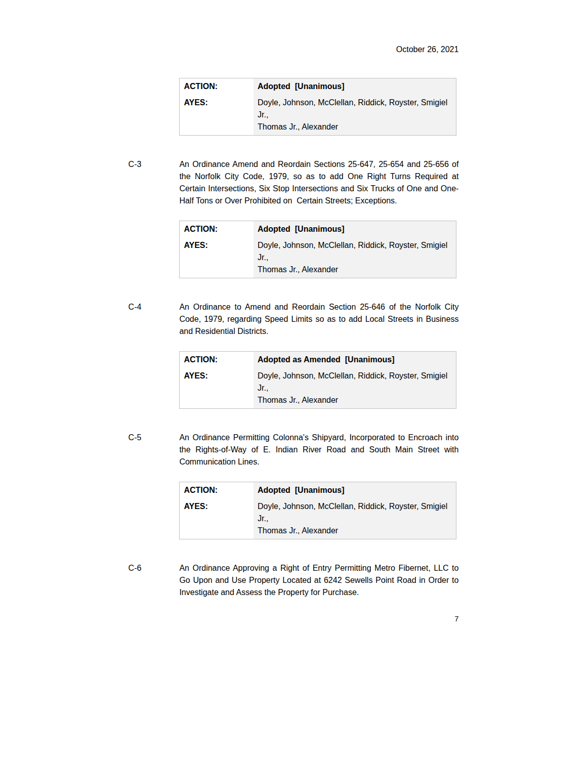October 26, 2021
| ACTION: | Adopted [Unanimous] |
| AYES: | Doyle, Johnson, McClellan, Riddick, Royster, Smigiel Jr., Thomas Jr., Alexander |
C-3
An Ordinance Amend and Reordain Sections 25-647, 25-654 and 25-656 of the Norfolk City Code, 1979, so as to add One Right Turns Required at Certain Intersections, Six Stop Intersections and Six Trucks of One and One-Half Tons or Over Prohibited on Certain Streets; Exceptions.
| ACTION: | Adopted [Unanimous] |
| AYES: | Doyle, Johnson, McClellan, Riddick, Royster, Smigiel Jr., Thomas Jr., Alexander |
C-4
An Ordinance to Amend and Reordain Section 25-646 of the Norfolk City Code, 1979, regarding Speed Limits so as to add Local Streets in Business and Residential Districts.
| ACTION: | Adopted as Amended [Unanimous] |
| AYES: | Doyle, Johnson, McClellan, Riddick, Royster, Smigiel Jr., Thomas Jr., Alexander |
C-5
An Ordinance Permitting Colonna's Shipyard, Incorporated to Encroach into the Rights-of-Way of E. Indian River Road and South Main Street with Communication Lines.
| ACTION: | Adopted [Unanimous] |
| AYES: | Doyle, Johnson, McClellan, Riddick, Royster, Smigiel Jr., Thomas Jr., Alexander |
C-6
An Ordinance Approving a Right of Entry Permitting Metro Fibernet, LLC to Go Upon and Use Property Located at 6242 Sewells Point Road in Order to Investigate and Assess the Property for Purchase.
7